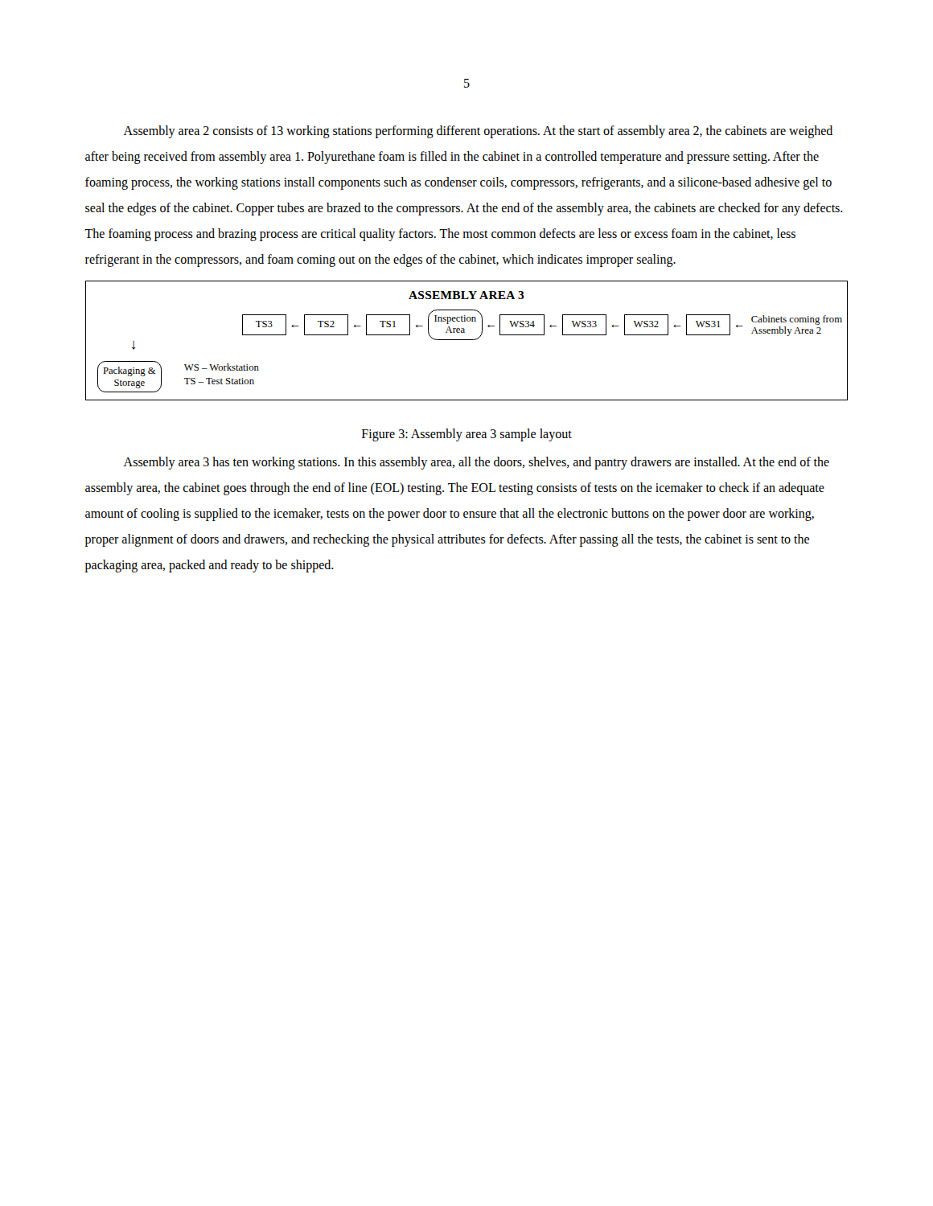5
Assembly area 2 consists of 13 working stations performing different operations. At the start of assembly area 2, the cabinets are weighed after being received from assembly area 1. Polyurethane foam is filled in the cabinet in a controlled temperature and pressure setting. After the foaming process, the working stations install components such as condenser coils, compressors, refrigerants, and a silicone-based adhesive gel to seal the edges of the cabinet. Copper tubes are brazed to the compressors. At the end of the assembly area, the cabinets are checked for any defects. The foaming process and brazing process are critical quality factors. The most common defects are less or excess foam in the cabinet, less refrigerant in the compressors, and foam coming out on the edges of the cabinet, which indicates improper sealing.
ASSEMBLY AREA 3
TS3
←
TS2
←
TS1
←
Inspection
Area
←
WS34
←
WS33
←
WS32
←
WS31
←
Cabinets coming from
Assembly Area 2
↓
Packaging &
Storage
WS – Workstation
TS – Test Station
Figure 3: Assembly area 3 sample layout
Assembly area 3 has ten working stations. In this assembly area, all the doors, shelves, and pantry drawers are installed. At the end of the assembly area, the cabinet goes through the end of line (EOL) testing. The EOL testing consists of tests on the icemaker to check if an adequate amount of cooling is supplied to the icemaker, tests on the power door to ensure that all the electronic buttons on the power door are working, proper alignment of doors and drawers, and rechecking the physical attributes for defects. After passing all the tests, the cabinet is sent to the packaging area, packed and ready to be shipped.